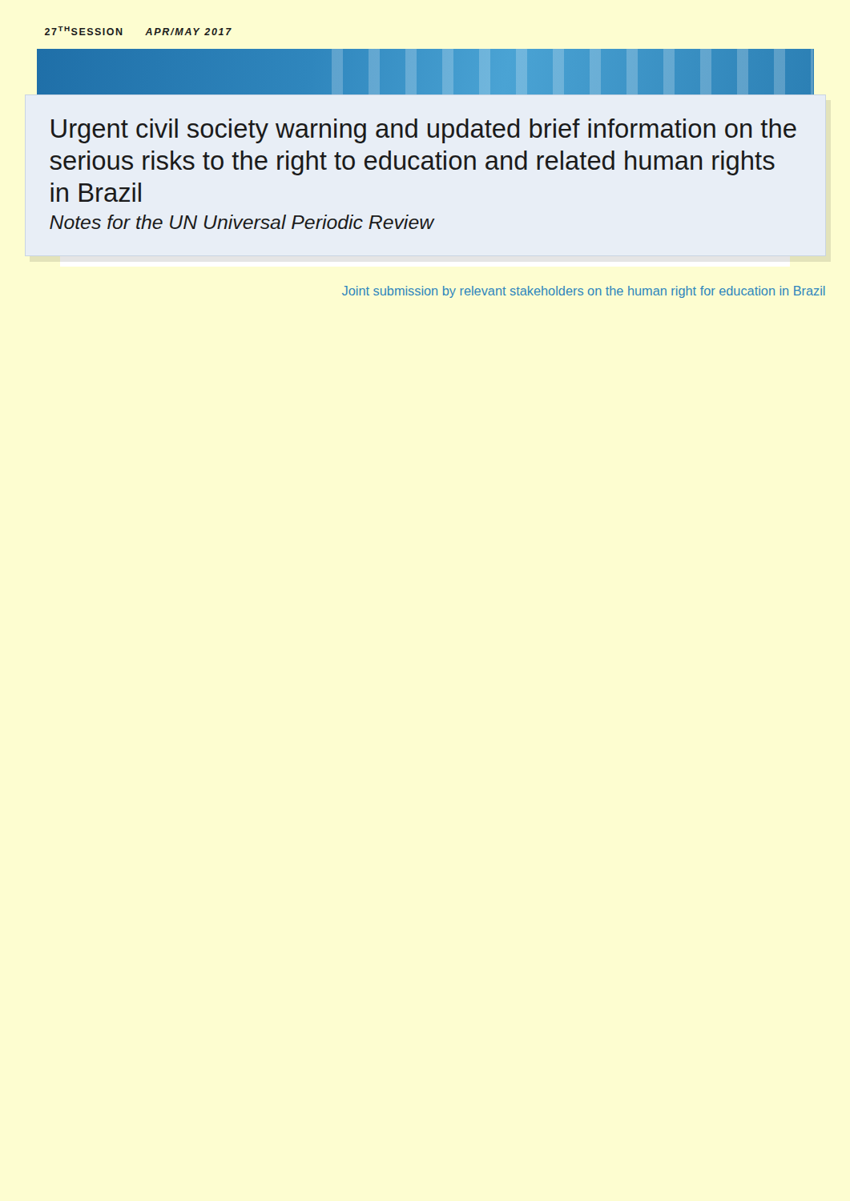27THSESSION APR/MAY 2017
Urgent civil society warning and updated brief information on the serious risks to the right to education and related human rights in Brazil
Notes for the UN Universal Periodic Review
Joint submission by relevant stakeholders on the human right for education in Brazil
Brazilian CAMPAIGN for the RIGHT to EDUCATION
ação
educativa
Campaña
Latinoamericana
por el Derecho
a la Educación
ANCED
Associação Nacional dos Centros de
Defesa da Criança e do Adolescente • Seção DCI Brasil •